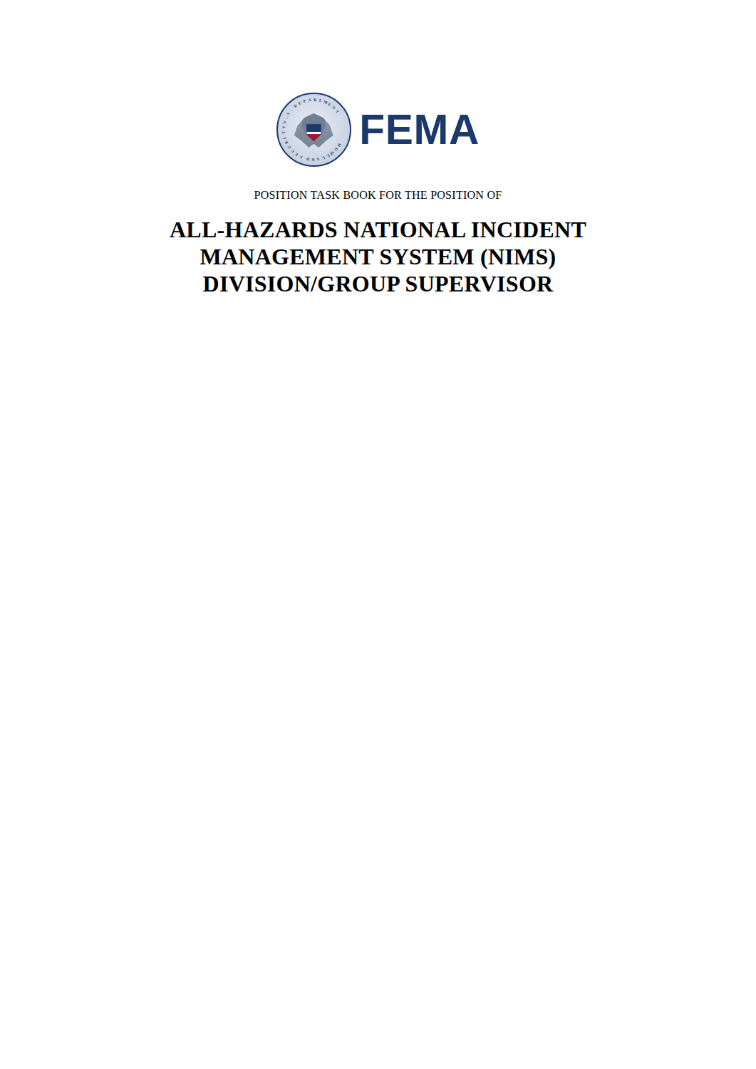U . S . D E P A R T M E N T H O M E L A N D S E C U R I T Y
FEMA
POSITION TASK BOOK FOR THE POSITION OF
ALL-HAZARDS NATIONAL INCIDENT MANAGEMENT SYSTEM (NIMS) DIVISION/GROUP SUPERVISOR